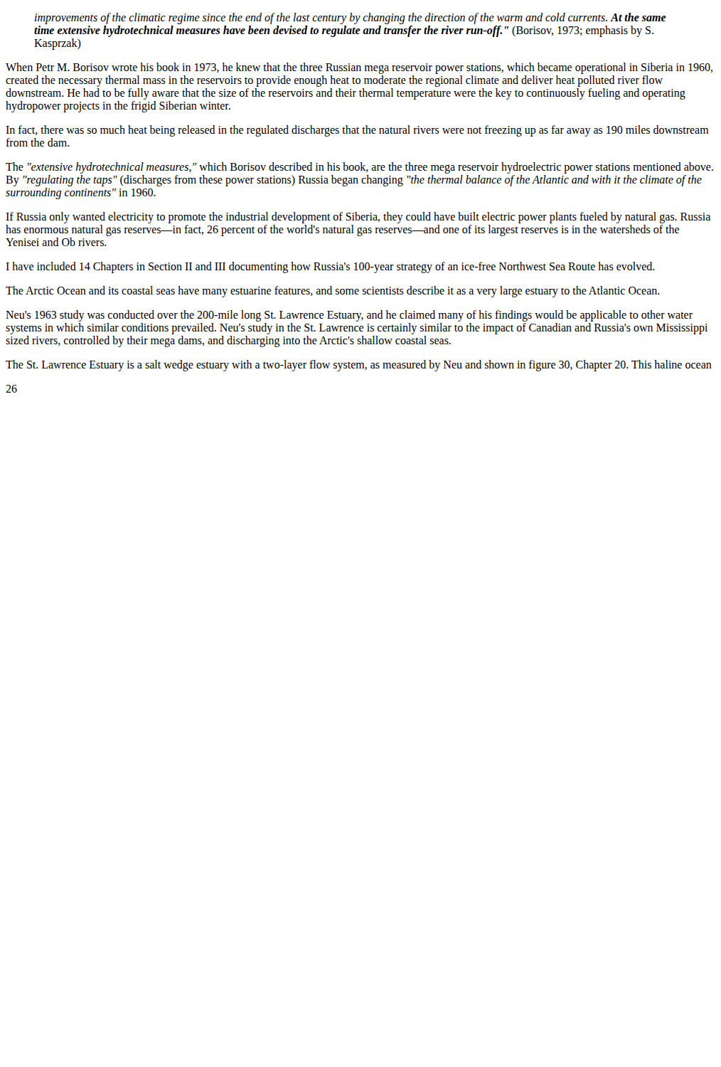improvements of the climatic regime since the end of the last century by changing the direction of the warm and cold currents. At the same time extensive hydrotechnical measures have been devised to regulate and transfer the river run-off." (Borisov, 1973; emphasis by S. Kasprzak)
When Petr M. Borisov wrote his book in 1973, he knew that the three Russian mega reservoir power stations, which became operational in Siberia in 1960, created the necessary thermal mass in the reservoirs to provide enough heat to moderate the regional climate and deliver heat polluted river flow downstream. He had to be fully aware that the size of the reservoirs and their thermal temperature were the key to continuously fueling and operating hydropower projects in the frigid Siberian winter.
In fact, there was so much heat being released in the regulated discharges that the natural rivers were not freezing up as far away as 190 miles downstream from the dam.
The "extensive hydrotechnical measures," which Borisov described in his book, are the three mega reservoir hydroelectric power stations mentioned above. By "regulating the taps" (discharges from these power stations) Russia began changing "the thermal balance of the Atlantic and with it the climate of the surrounding continents" in 1960.
If Russia only wanted electricity to promote the industrial development of Siberia, they could have built electric power plants fueled by natural gas. Russia has enormous natural gas reserves—in fact, 26 percent of the world's natural gas reserves—and one of its largest reserves is in the watersheds of the Yenisei and Ob rivers.
I have included 14 Chapters in Section II and III documenting how Russia's 100-year strategy of an ice-free Northwest Sea Route has evolved.
The Arctic Ocean and its coastal seas have many estuarine features, and some scientists describe it as a very large estuary to the Atlantic Ocean.
Neu's 1963 study was conducted over the 200-mile long St. Lawrence Estuary, and he claimed many of his findings would be applicable to other water systems in which similar conditions prevailed. Neu's study in the St. Lawrence is certainly similar to the impact of Canadian and Russia's own Mississippi sized rivers, controlled by their mega dams, and discharging into the Arctic's shallow coastal seas.
The St. Lawrence Estuary is a salt wedge estuary with a two-layer flow system, as measured by Neu and shown in figure 30, Chapter 20. This haline ocean
26